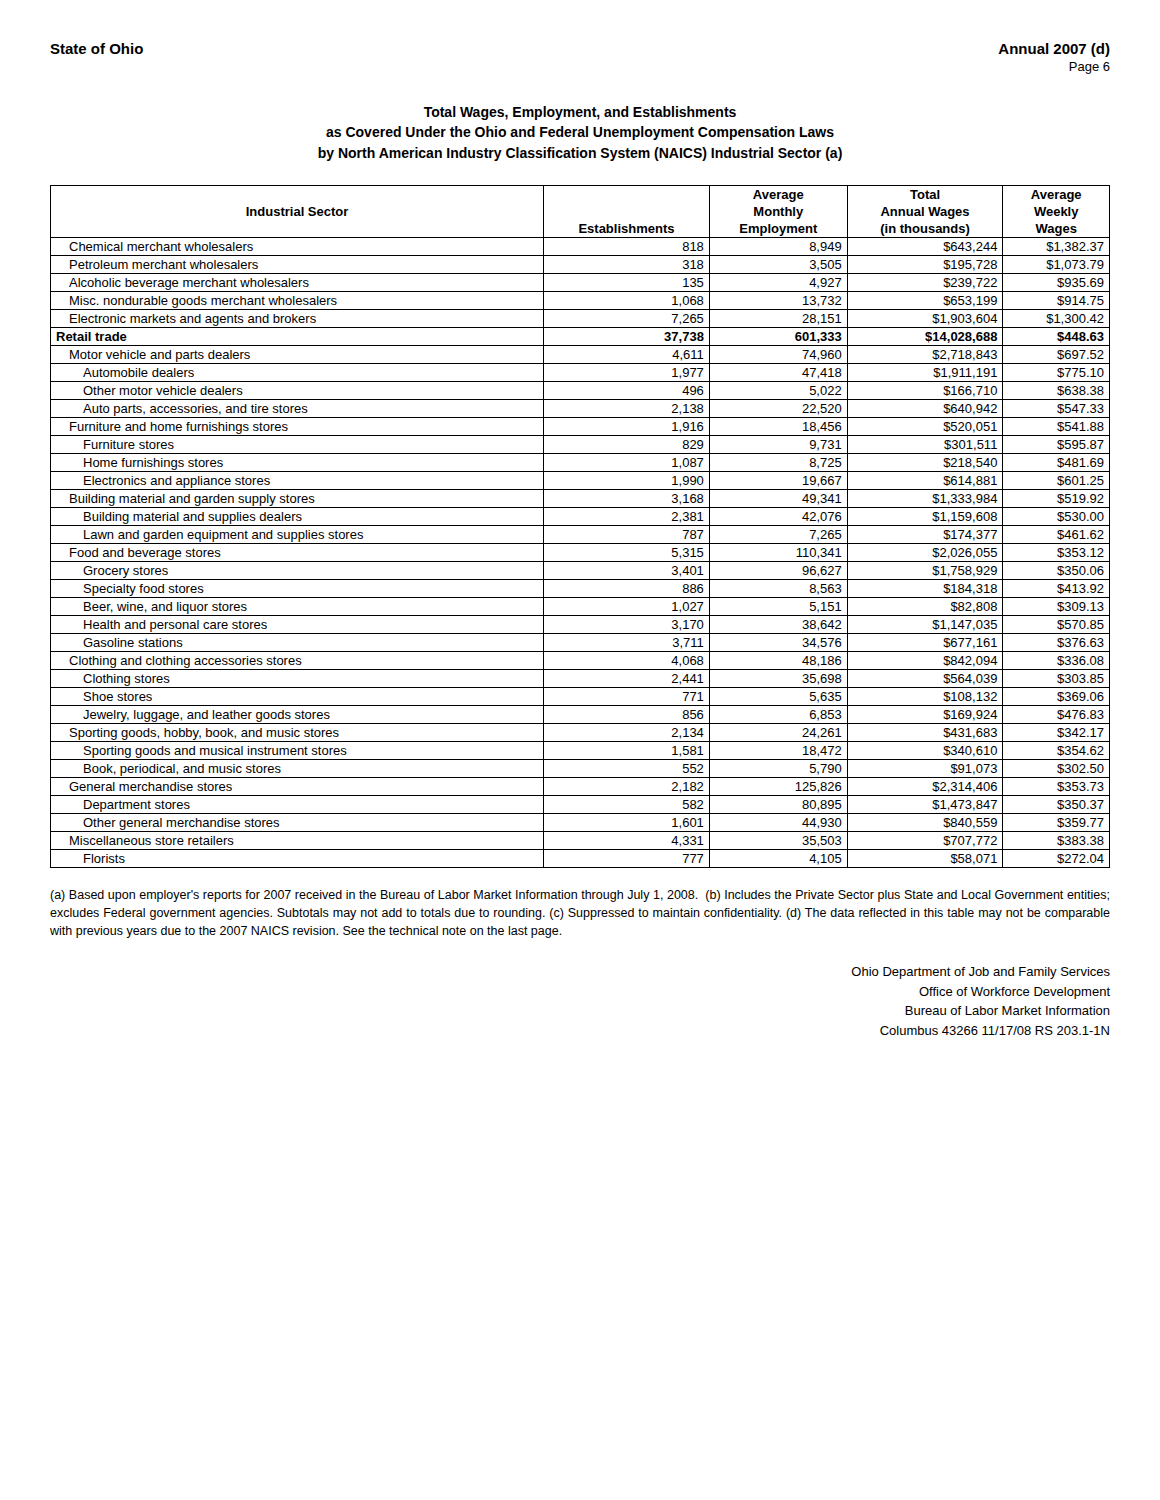State of Ohio
Annual 2007 (d)
Page 6
Total Wages, Employment, and Establishments
as Covered Under the Ohio and Federal Unemployment Compensation Laws
by North American Industry Classification System (NAICS) Industrial Sector (a)
| Industrial Sector | Establishments | Average | Total | Average |
| --- | --- | --- | --- | --- |
| Monthly | Annual Wages | Weekly |
| Employment | (in thousands) | Wages |
| Chemical merchant wholesalers | 818 | 8,949 | $643,244 | $1,382.37 |
| Petroleum merchant wholesalers | 318 | 3,505 | $195,728 | $1,073.79 |
| Alcoholic beverage merchant wholesalers | 135 | 4,927 | $239,722 | $935.69 |
| Misc. nondurable goods merchant wholesalers | 1,068 | 13,732 | $653,199 | $914.75 |
| Electronic markets and agents and brokers | 7,265 | 28,151 | $1,903,604 | $1,300.42 |
| Retail trade | 37,738 | 601,333 | $14,028,688 | $448.63 |
| Motor vehicle and parts dealers | 4,611 | 74,960 | $2,718,843 | $697.52 |
| Automobile dealers | 1,977 | 47,418 | $1,911,191 | $775.10 |
| Other motor vehicle dealers | 496 | 5,022 | $166,710 | $638.38 |
| Auto parts, accessories, and tire stores | 2,138 | 22,520 | $640,942 | $547.33 |
| Furniture and home furnishings stores | 1,916 | 18,456 | $520,051 | $541.88 |
| Furniture stores | 829 | 9,731 | $301,511 | $595.87 |
| Home furnishings stores | 1,087 | 8,725 | $218,540 | $481.69 |
| Electronics and appliance stores | 1,990 | 19,667 | $614,881 | $601.25 |
| Building material and garden supply stores | 3,168 | 49,341 | $1,333,984 | $519.92 |
| Building material and supplies dealers | 2,381 | 42,076 | $1,159,608 | $530.00 |
| Lawn and garden equipment and supplies stores | 787 | 7,265 | $174,377 | $461.62 |
| Food and beverage stores | 5,315 | 110,341 | $2,026,055 | $353.12 |
| Grocery stores | 3,401 | 96,627 | $1,758,929 | $350.06 |
| Specialty food stores | 886 | 8,563 | $184,318 | $413.92 |
| Beer, wine, and liquor stores | 1,027 | 5,151 | $82,808 | $309.13 |
| Health and personal care stores | 3,170 | 38,642 | $1,147,035 | $570.85 |
| Gasoline stations | 3,711 | 34,576 | $677,161 | $376.63 |
| Clothing and clothing accessories stores | 4,068 | 48,186 | $842,094 | $336.08 |
| Clothing stores | 2,441 | 35,698 | $564,039 | $303.85 |
| Shoe stores | 771 | 5,635 | $108,132 | $369.06 |
| Jewelry, luggage, and leather goods stores | 856 | 6,853 | $169,924 | $476.83 |
| Sporting goods, hobby, book, and music stores | 2,134 | 24,261 | $431,683 | $342.17 |
| Sporting goods and musical instrument stores | 1,581 | 18,472 | $340,610 | $354.62 |
| Book, periodical, and music stores | 552 | 5,790 | $91,073 | $302.50 |
| General merchandise stores | 2,182 | 125,826 | $2,314,406 | $353.73 |
| Department stores | 582 | 80,895 | $1,473,847 | $350.37 |
| Other general merchandise stores | 1,601 | 44,930 | $840,559 | $359.77 |
| Miscellaneous store retailers | 4,331 | 35,503 | $707,772 | $383.38 |
| Florists | 777 | 4,105 | $58,071 | $272.04 |
(a) Based upon employer's reports for 2007 received in the Bureau of Labor Market Information through July 1, 2008. (b) Includes the Private Sector plus State and Local Government entities; excludes Federal government agencies. Subtotals may not add to totals due to rounding. (c) Suppressed to maintain confidentiality. (d) The data reflected in this table may not be comparable with previous years due to the 2007 NAICS revision. See the technical note on the last page.
Ohio Department of Job and Family Services
Office of Workforce Development
Bureau of Labor Market Information
Columbus 43266 11/17/08 RS 203.1-1N